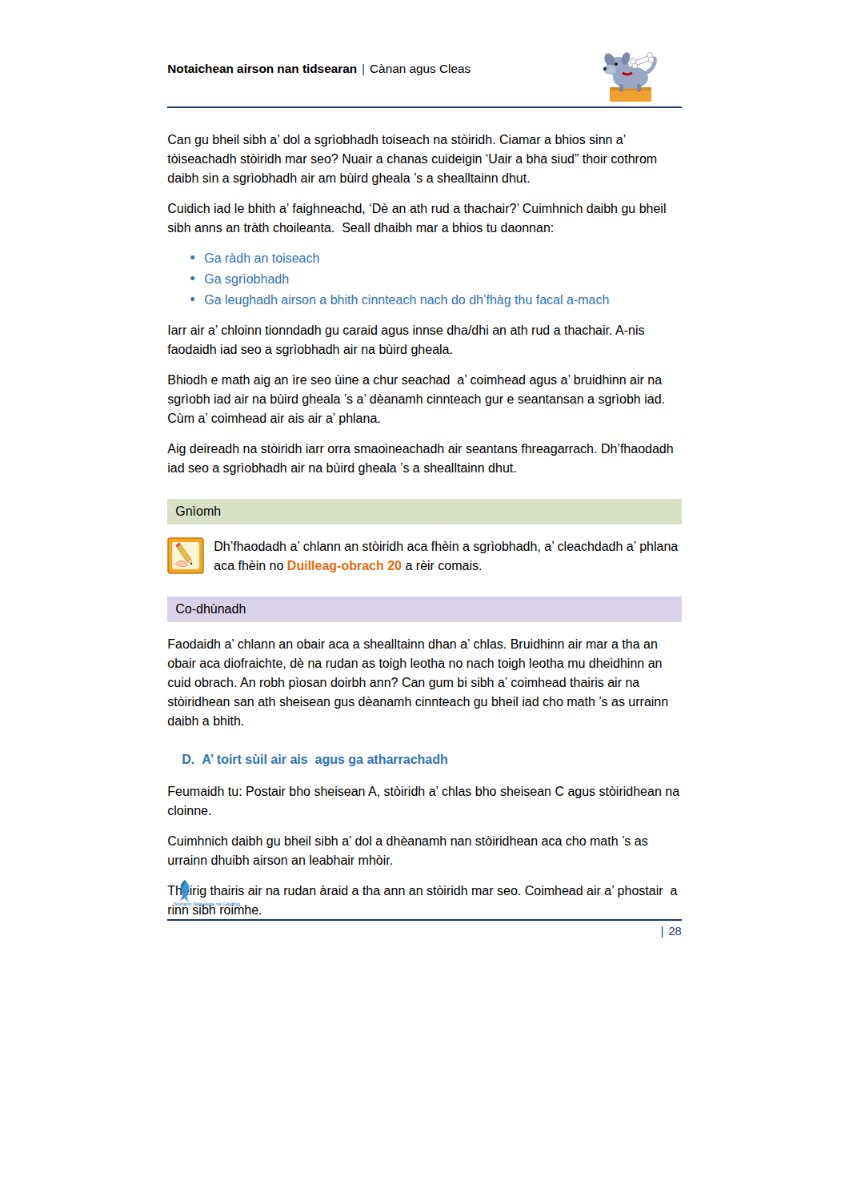Notaichean airson nan tidsearan|Cànan agus Cleas
Can gu bheil sibh a’ dol a sgrìobhadh toiseach na stòiridh. Ciamar a bhios sinn a’ tòiseachadh stòiridh mar seo? Nuair a chanas cuideigin ‘Uair a bha siud” thoir cothrom daibh sin a sgrìobhadh air am bùird gheala ’s a shealltainn dhut.
Cuidich iad le bhith a’ faighneachd, ‘Dè an ath rud a thachair?’ Cuimhnich daibh gu bheil sibh anns an tràth choileanta. Seall dhaibh mar a bhios tu daonnan:
Ga ràdh an toiseach
Ga sgrìobhadh
Ga leughadh airson a bhith cinnteach nach do dh’fhàg thu facal a-mach
Iarr air a’ chloinn tionndadh gu caraid agus innse dha/dhi an ath rud a thachair. A-nis faodaidh iad seo a sgrìobhadh air na bùird gheala.
Bhiodh e math aig an ìre seo ùine a chur seachad a’ coimhead agus a’ bruidhinn air na sgrìobh iad air na bùird gheala ’s a’ dèanamh cinnteach gur e seantansan a sgrìobh iad. Cùm a’ coimhead air ais air a’ phlana.
Aig deireadh na stòiridh iarr orra smaoineachadh air seantans fhreagarrach. Dh’fhaodadh iad seo a sgrìobhadh air na bùird gheala ’s a shealltainn dhut.
Gnìomh
Dh’fhaodadh a’ chlann an stòiridh aca fhèin a sgrìobhadh, a’ cleachdadh a’ phlana aca fhèin no Duilleag-obrach 20 a rèir comais.
Co-dhùnadh
Faodaidh a’ chlann an obair aca a shealltainn dhan a’ chlas. Bruidhinn air mar a tha an obair aca diofraichte, dè na rudan as toigh leotha no nach toigh leotha mu dheidhinn an cuid obrach. An robh pìosan doirbh ann? Can gum bi sibh a’ coimhead thairis air na stòiridhean san ath sheisean gus dèanamh cinnteach gu bheil iad cho math ’s as urrainn daibh a bhith.
D. A’ toirt sùil air ais agus ga atharrachadh
Feumaidh tu: Postair bho sheisean A, stòiridh a’ chlas bho sheisean C agus stòiridhean na cloinne.
Cuimhnich daibh gu bheil sibh a’ dol a dhèanamh nan stòiridhean aca cho math ’s as urrainn dhuibh airson an leabhair mhòir.
Thèirig thairis air na rudan àraid a tha ann an stòiridh mar seo. Coimhead air a’ phostair a rinn sibh roimhe.
Stòrlann Nàiseanta na Gàidhlig
|28